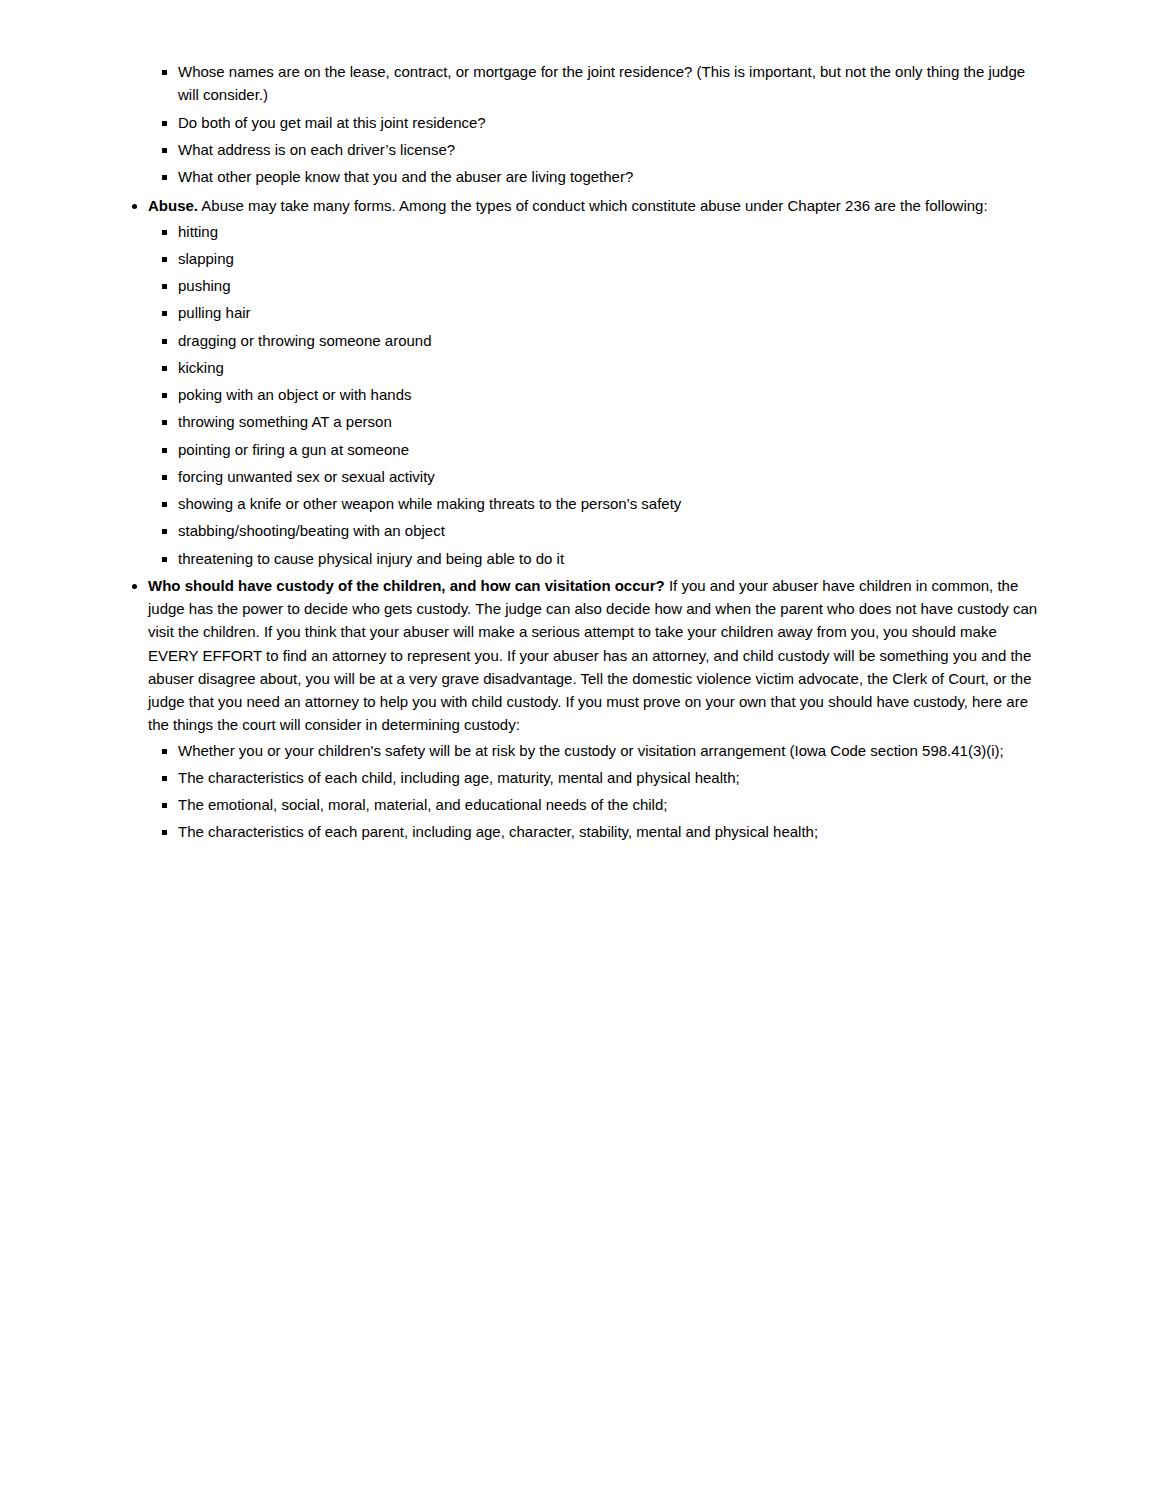Whose names are on the lease, contract, or mortgage for the joint residence? (This is important, but not the only thing the judge will consider.)
Do both of you get mail at this joint residence?
What address is on each driver’s license?
What other people know that you and the abuser are living together?
Abuse. Abuse may take many forms. Among the types of conduct which constitute abuse under Chapter 236 are the following:
hitting
slapping
pushing
pulling hair
dragging or throwing someone around
kicking
poking with an object or with hands
throwing something AT a person
pointing or firing a gun at someone
forcing unwanted sex or sexual activity
showing a knife or other weapon while making threats to the person’s safety
stabbing/shooting/beating with an object
threatening to cause physical injury and being able to do it
Who should have custody of the children, and how can visitation occur? If you and your abuser have children in common, the judge has the power to decide who gets custody. The judge can also decide how and when the parent who does not have custody can visit the children. If you think that your abuser will make a serious attempt to take your children away from you, you should make EVERY EFFORT to find an attorney to represent you. If your abuser has an attorney, and child custody will be something you and the abuser disagree about, you will be at a very grave disadvantage. Tell the domestic violence victim advocate, the Clerk of Court, or the judge that you need an attorney to help you with child custody. If you must prove on your own that you should have custody, here are the things the court will consider in determining custody:
Whether you or your children's safety will be at risk by the custody or visitation arrangement (Iowa Code section 598.41(3)(i);
The characteristics of each child, including age, maturity, mental and physical health;
The emotional, social, moral, material, and educational needs of the child;
The characteristics of each parent, including age, character, stability, mental and physical health;